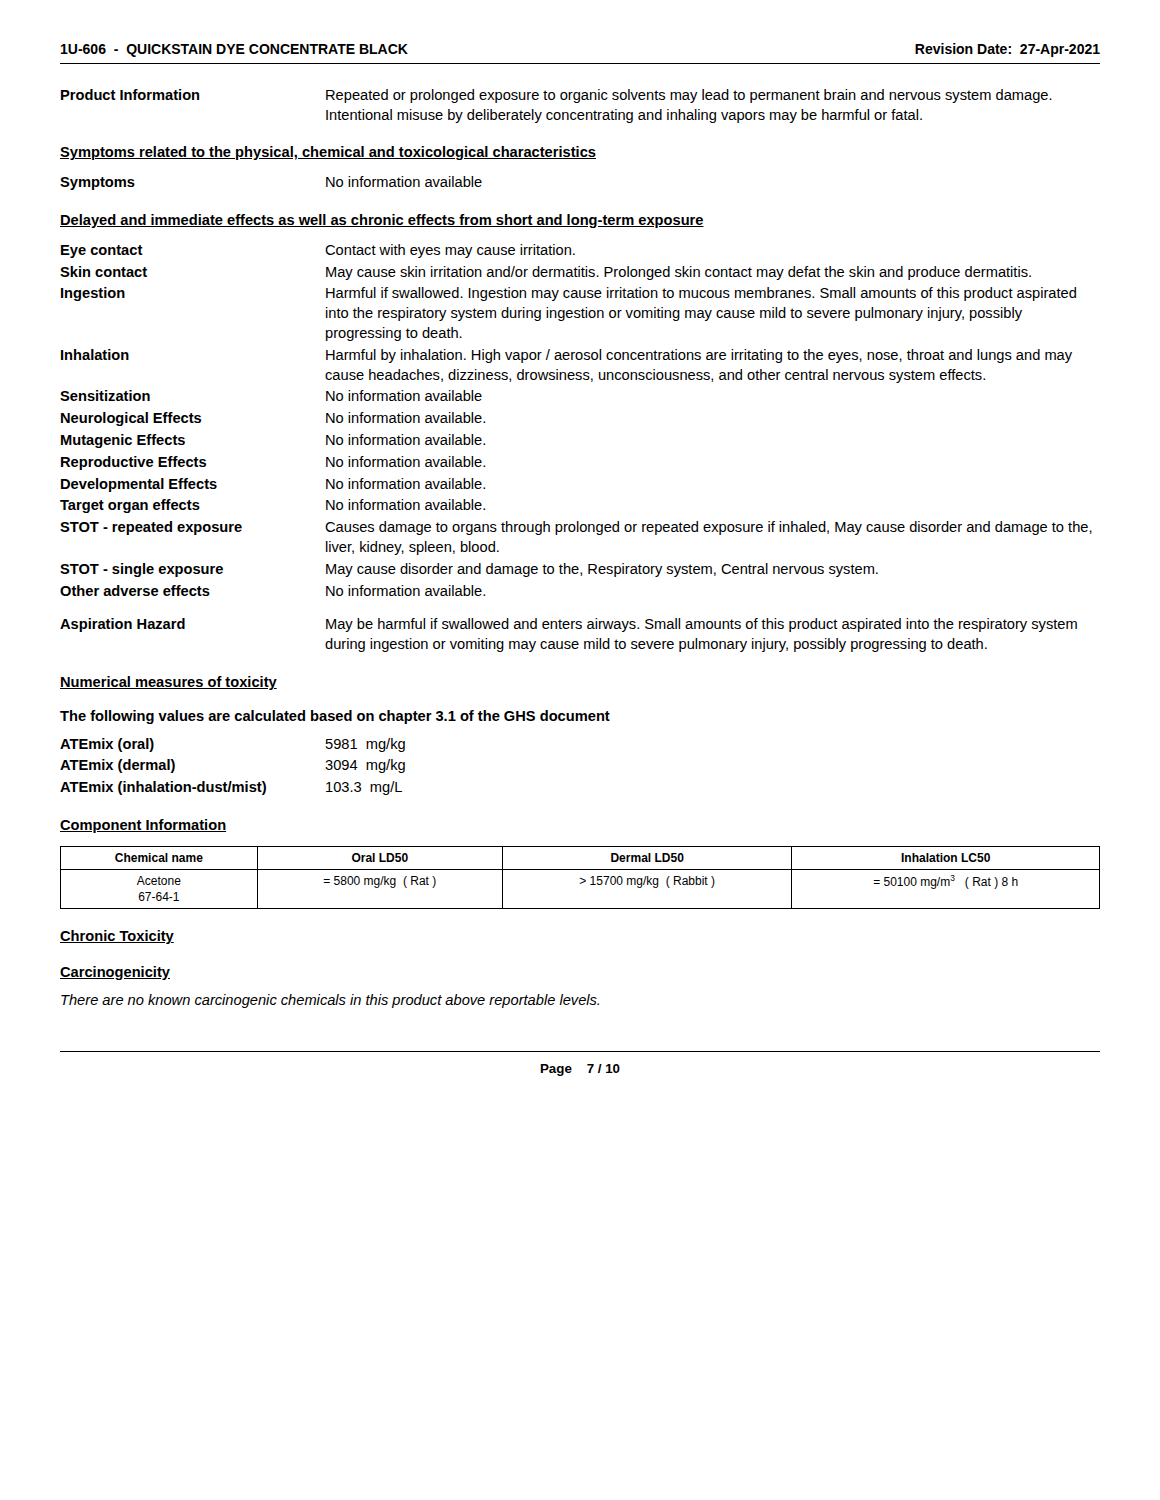1U-606 - QUICKSTAIN DYE CONCENTRATE BLACK
Revision Date: 27-Apr-2021
Product Information
Repeated or prolonged exposure to organic solvents may lead to permanent brain and nervous system damage. Intentional misuse by deliberately concentrating and inhaling vapors may be harmful or fatal.
Symptoms related to the physical, chemical and toxicological characteristics
Symptoms
No information available
Delayed and immediate effects as well as chronic effects from short and long-term exposure
Eye contact
Contact with eyes may cause irritation.
Skin contact
May cause skin irritation and/or dermatitis. Prolonged skin contact may defat the skin and produce dermatitis.
Ingestion
Harmful if swallowed. Ingestion may cause irritation to mucous membranes. Small amounts of this product aspirated into the respiratory system during ingestion or vomiting may cause mild to severe pulmonary injury, possibly progressing to death.
Inhalation
Harmful by inhalation. High vapor / aerosol concentrations are irritating to the eyes, nose, throat and lungs and may cause headaches, dizziness, drowsiness, unconsciousness, and other central nervous system effects.
Sensitization
No information available
Neurological Effects
No information available.
Mutagenic Effects
No information available.
Reproductive Effects
No information available.
Developmental Effects
No information available.
Target organ effects
No information available.
STOT - repeated exposure
Causes damage to organs through prolonged or repeated exposure if inhaled, May cause disorder and damage to the, liver, kidney, spleen, blood.
STOT - single exposure
May cause disorder and damage to the, Respiratory system, Central nervous system.
Other adverse effects
No information available.
Aspiration Hazard
May be harmful if swallowed and enters airways. Small amounts of this product aspirated into the respiratory system during ingestion or vomiting may cause mild to severe pulmonary injury, possibly progressing to death.
Numerical measures of toxicity
The following values are calculated based on chapter 3.1 of the GHS document
ATEmix (oral)
5981 mg/kg
ATEmix (dermal)
3094 mg/kg
ATEmix (inhalation-dust/mist)
103.3 mg/L
Component Information
| Chemical name | Oral LD50 | Dermal LD50 | Inhalation LC50 |
| --- | --- | --- | --- |
| Acetone 67-64-1 | = 5800 mg/kg ( Rat ) | > 15700 mg/kg ( Rabbit ) | = 50100 mg/m 3 ( Rat ) 8 h |
Chronic Toxicity
Carcinogenicity
There are no known carcinogenic chemicals in this product above reportable levels.
Page 7 / 10